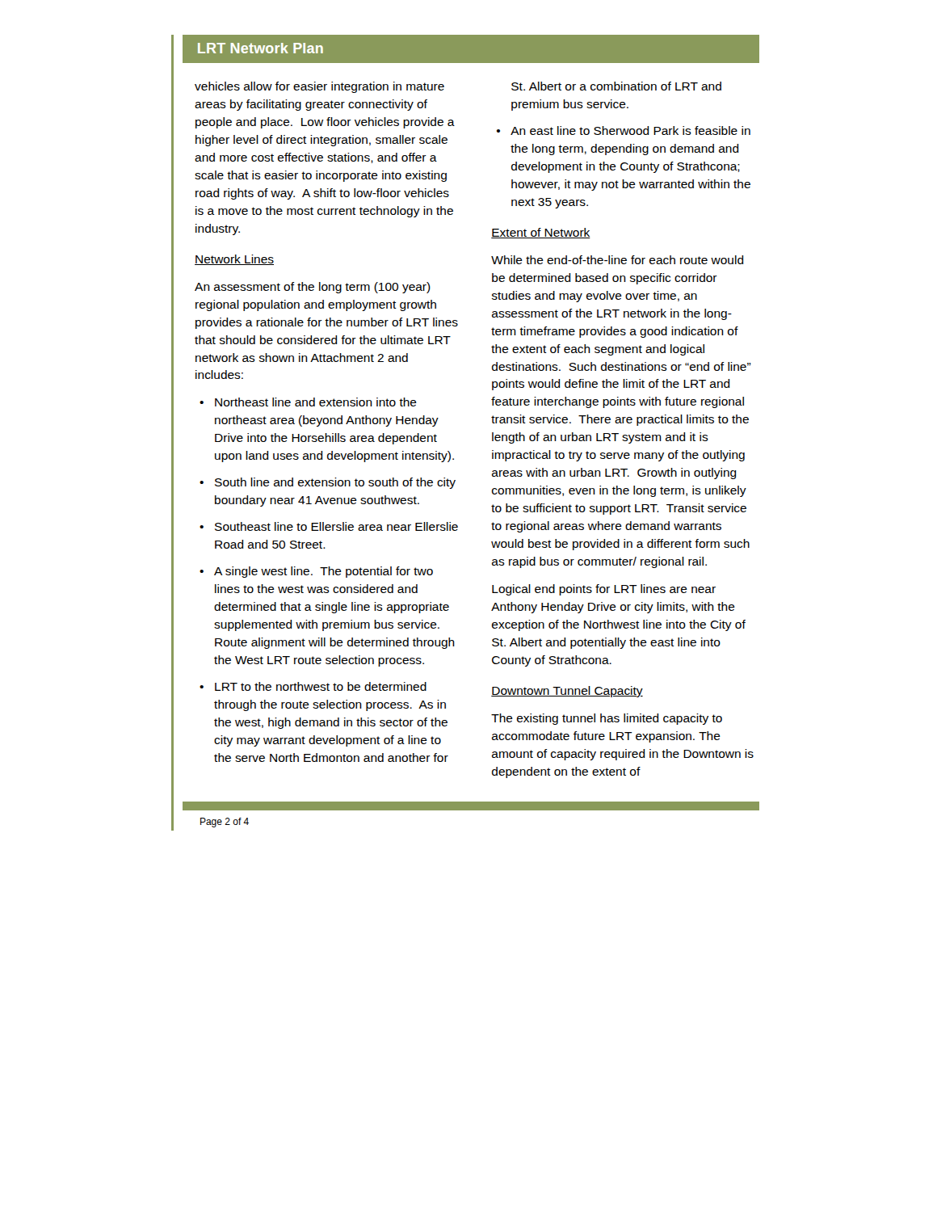LRT Network Plan
vehicles allow for easier integration in mature areas by facilitating greater connectivity of people and place. Low floor vehicles provide a higher level of direct integration, smaller scale and more cost effective stations, and offer a scale that is easier to incorporate into existing road rights of way. A shift to low-floor vehicles is a move to the most current technology in the industry.
Network Lines
An assessment of the long term (100 year) regional population and employment growth provides a rationale for the number of LRT lines that should be considered for the ultimate LRT network as shown in Attachment 2 and includes:
Northeast line and extension into the northeast area (beyond Anthony Henday Drive into the Horsehills area dependent upon land uses and development intensity).
South line and extension to south of the city boundary near 41 Avenue southwest.
Southeast line to Ellerslie area near Ellerslie Road and 50 Street.
A single west line. The potential for two lines to the west was considered and determined that a single line is appropriate supplemented with premium bus service. Route alignment will be determined through the West LRT route selection process.
LRT to the northwest to be determined through the route selection process. As in the west, high demand in this sector of the city may warrant development of a line to the serve North Edmonton and another for St. Albert or a combination of LRT and premium bus service.
An east line to Sherwood Park is feasible in the long term, depending on demand and development in the County of Strathcona; however, it may not be warranted within the next 35 years.
Extent of Network
While the end-of-the-line for each route would be determined based on specific corridor studies and may evolve over time, an assessment of the LRT network in the long-term timeframe provides a good indication of the extent of each segment and logical destinations. Such destinations or “end of line” points would define the limit of the LRT and feature interchange points with future regional transit service. There are practical limits to the length of an urban LRT system and it is impractical to try to serve many of the outlying areas with an urban LRT. Growth in outlying communities, even in the long term, is unlikely to be sufficient to support LRT. Transit service to regional areas where demand warrants would best be provided in a different form such as rapid bus or commuter/ regional rail.
Logical end points for LRT lines are near Anthony Henday Drive or city limits, with the exception of the Northwest line into the City of St. Albert and potentially the east line into County of Strathcona.
Downtown Tunnel Capacity
The existing tunnel has limited capacity to accommodate future LRT expansion. The amount of capacity required in the Downtown is dependent on the extent of
Page 2 of 4